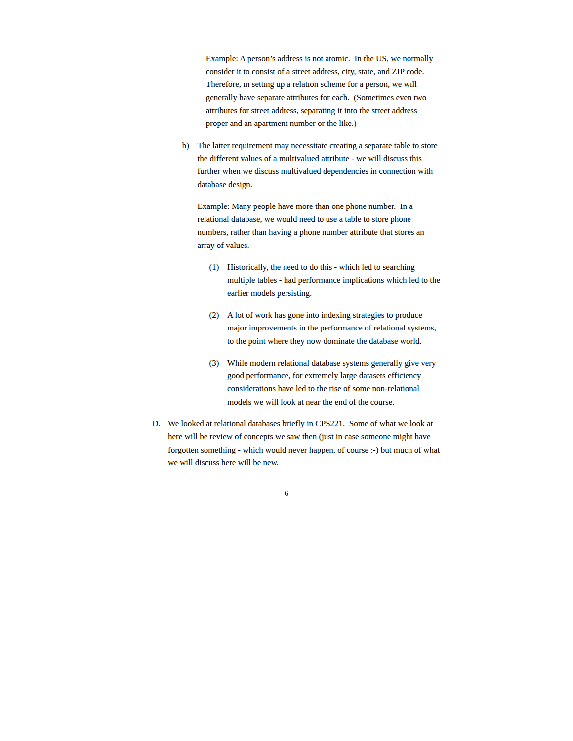Example: A person’s address is not atomic. In the US, we normally consider it to consist of a street address, city, state, and ZIP code. Therefore, in setting up a relation scheme for a person, we will generally have separate attributes for each. (Sometimes even two attributes for street address, separating it into the street address proper and an apartment number or the like.)
b) The latter requirement may necessitate creating a separate table to store the different values of a multivalued attribute - we will discuss this further when we discuss multivalued dependencies in connection with database design.
Example: Many people have more than one phone number. In a relational database, we would need to use a table to store phone numbers, rather than having a phone number attribute that stores an array of values.
(1) Historically, the need to do this - which led to searching multiple tables - had performance implications which led to the earlier models persisting.
(2) A lot of work has gone into indexing strategies to produce major improvements in the performance of relational systems, to the point where they now dominate the database world.
(3) While modern relational database systems generally give very good performance, for extremely large datasets efficiency considerations have led to the rise of some non-relational models we will look at near the end of the course.
D. We looked at relational databases briefly in CPS221. Some of what we look at here will be review of concepts we saw then (just in case someone might have forgotten something - which would never happen, of course :-) but much of what we will discuss here will be new.
6